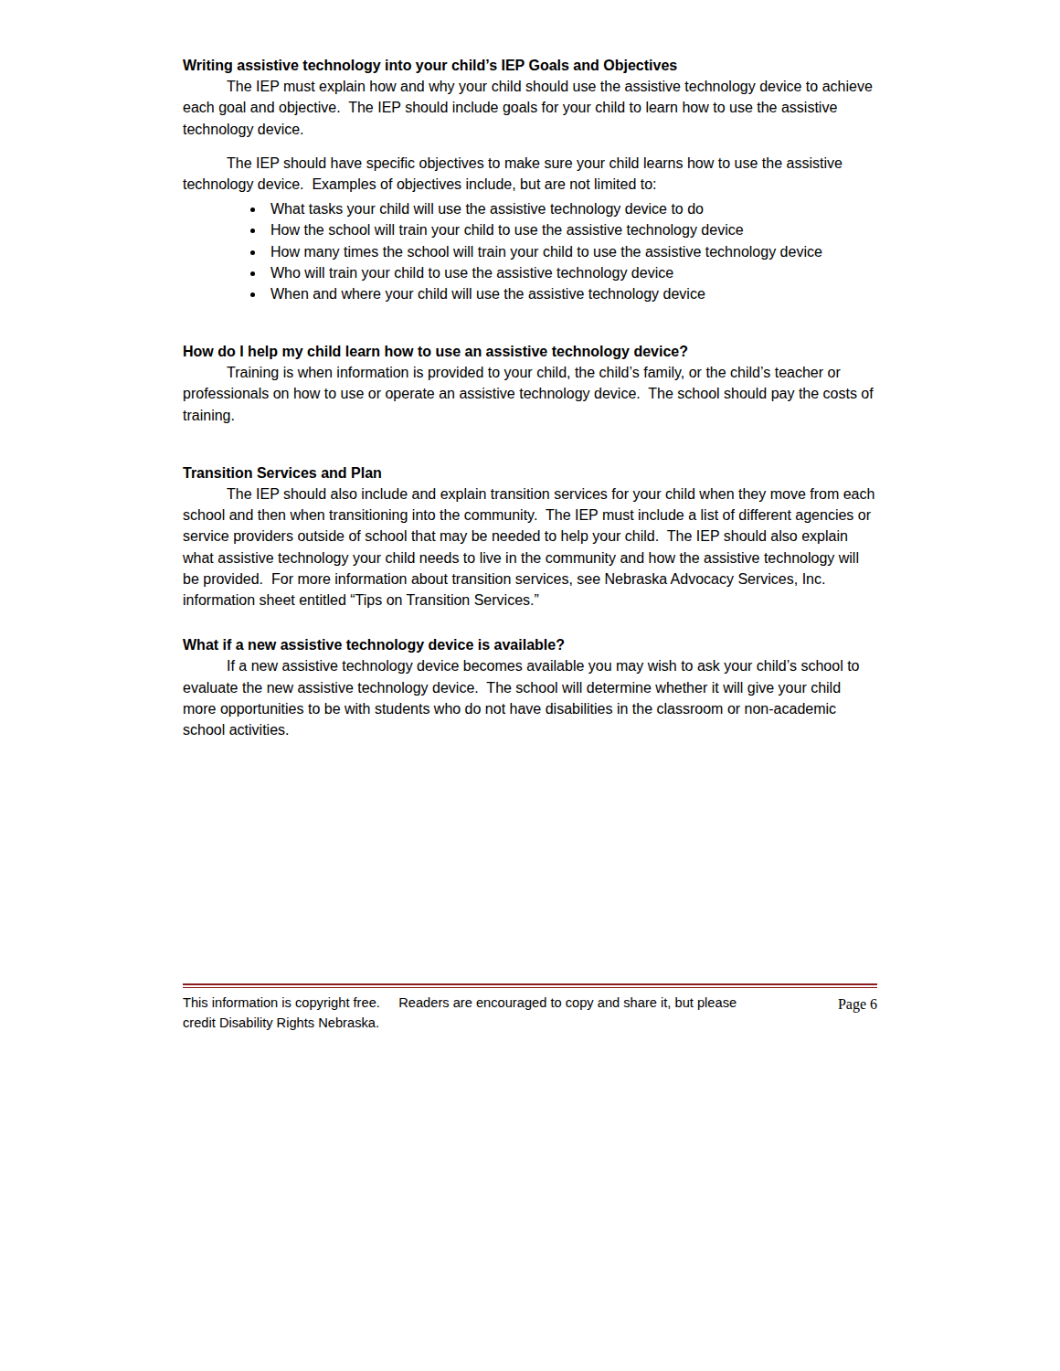Writing assistive technology into your child’s IEP Goals and Objectives
The IEP must explain how and why your child should use the assistive technology device to achieve each goal and objective. The IEP should include goals for your child to learn how to use the assistive technology device.
The IEP should have specific objectives to make sure your child learns how to use the assistive technology device. Examples of objectives include, but are not limited to:
What tasks your child will use the assistive technology device to do
How the school will train your child to use the assistive technology device
How many times the school will train your child to use the assistive technology device
Who will train your child to use the assistive technology device
When and where your child will use the assistive technology device
How do I help my child learn how to use an assistive technology device?
Training is when information is provided to your child, the child’s family, or the child’s teacher or professionals on how to use or operate an assistive technology device. The school should pay the costs of training.
Transition Services and Plan
The IEP should also include and explain transition services for your child when they move from each school and then when transitioning into the community. The IEP must include a list of different agencies or service providers outside of school that may be needed to help your child. The IEP should also explain what assistive technology your child needs to live in the community and how the assistive technology will be provided. For more information about transition services, see Nebraska Advocacy Services, Inc. information sheet entitled “Tips on Transition Services.”
What if a new assistive technology device is available?
If a new assistive technology device becomes available you may wish to ask your child’s school to evaluate the new assistive technology device. The school will determine whether it will give your child more opportunities to be with students who do not have disabilities in the classroom or non-academic school activities.
This information is copyright free. Readers are encouraged to copy and share it, but please credit Disability Rights Nebraska.
Page 6